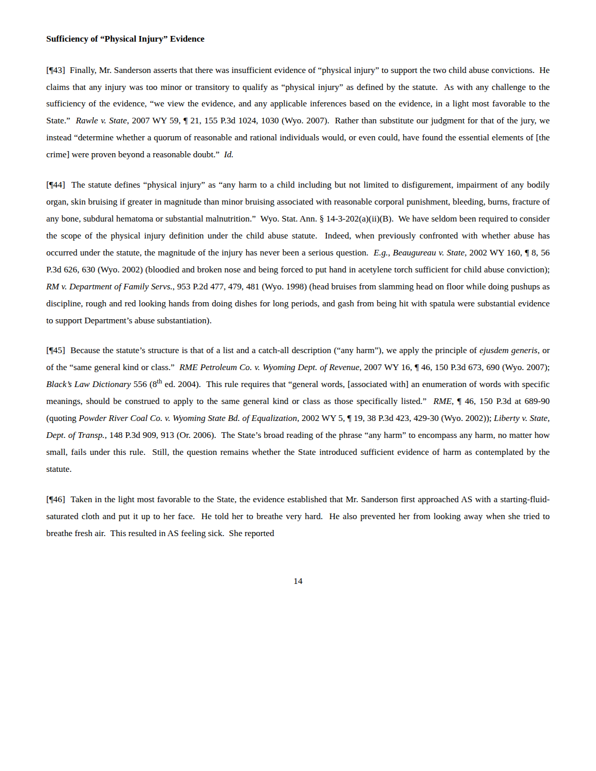Sufficiency of “Physical Injury” Evidence
[¶43] Finally, Mr. Sanderson asserts that there was insufficient evidence of “physical injury” to support the two child abuse convictions. He claims that any injury was too minor or transitory to qualify as “physical injury” as defined by the statute. As with any challenge to the sufficiency of the evidence, “we view the evidence, and any applicable inferences based on the evidence, in a light most favorable to the State.” Rawle v. State, 2007 WY 59, ¶ 21, 155 P.3d 1024, 1030 (Wyo. 2007). Rather than substitute our judgment for that of the jury, we instead “determine whether a quorum of reasonable and rational individuals would, or even could, have found the essential elements of [the crime] were proven beyond a reasonable doubt.” Id.
[¶44] The statute defines “physical injury” as “any harm to a child including but not limited to disfigurement, impairment of any bodily organ, skin bruising if greater in magnitude than minor bruising associated with reasonable corporal punishment, bleeding, burns, fracture of any bone, subdural hematoma or substantial malnutrition.” Wyo. Stat. Ann. § 14-3-202(a)(ii)(B). We have seldom been required to consider the scope of the physical injury definition under the child abuse statute. Indeed, when previously confronted with whether abuse has occurred under the statute, the magnitude of the injury has never been a serious question. E.g., Beaugureau v. State, 2002 WY 160, ¶ 8, 56 P.3d 626, 630 (Wyo. 2002) (bloodied and broken nose and being forced to put hand in acetylene torch sufficient for child abuse conviction); RM v. Department of Family Servs., 953 P.2d 477, 479, 481 (Wyo. 1998) (head bruises from slamming head on floor while doing pushups as discipline, rough and red looking hands from doing dishes for long periods, and gash from being hit with spatula were substantial evidence to support Department’s abuse substantiation).
[¶45] Because the statute’s structure is that of a list and a catch-all description (“any harm”), we apply the principle of ejusdem generis, or of the “same general kind or class.” RME Petroleum Co. v. Wyoming Dept. of Revenue, 2007 WY 16, ¶ 46, 150 P.3d 673, 690 (Wyo. 2007); Black’s Law Dictionary 556 (8th ed. 2004). This rule requires that “general words, [associated with] an enumeration of words with specific meanings, should be construed to apply to the same general kind or class as those specifically listed.” RME, ¶ 46, 150 P.3d at 689-90 (quoting Powder River Coal Co. v. Wyoming State Bd. of Equalization, 2002 WY 5, ¶ 19, 38 P.3d 423, 429-30 (Wyo. 2002)); Liberty v. State, Dept. of Transp., 148 P.3d 909, 913 (Or. 2006). The State’s broad reading of the phrase “any harm” to encompass any harm, no matter how small, fails under this rule. Still, the question remains whether the State introduced sufficient evidence of harm as contemplated by the statute.
[¶46] Taken in the light most favorable to the State, the evidence established that Mr. Sanderson first approached AS with a starting-fluid-saturated cloth and put it up to her face. He told her to breathe very hard. He also prevented her from looking away when she tried to breathe fresh air. This resulted in AS feeling sick. She reported
14